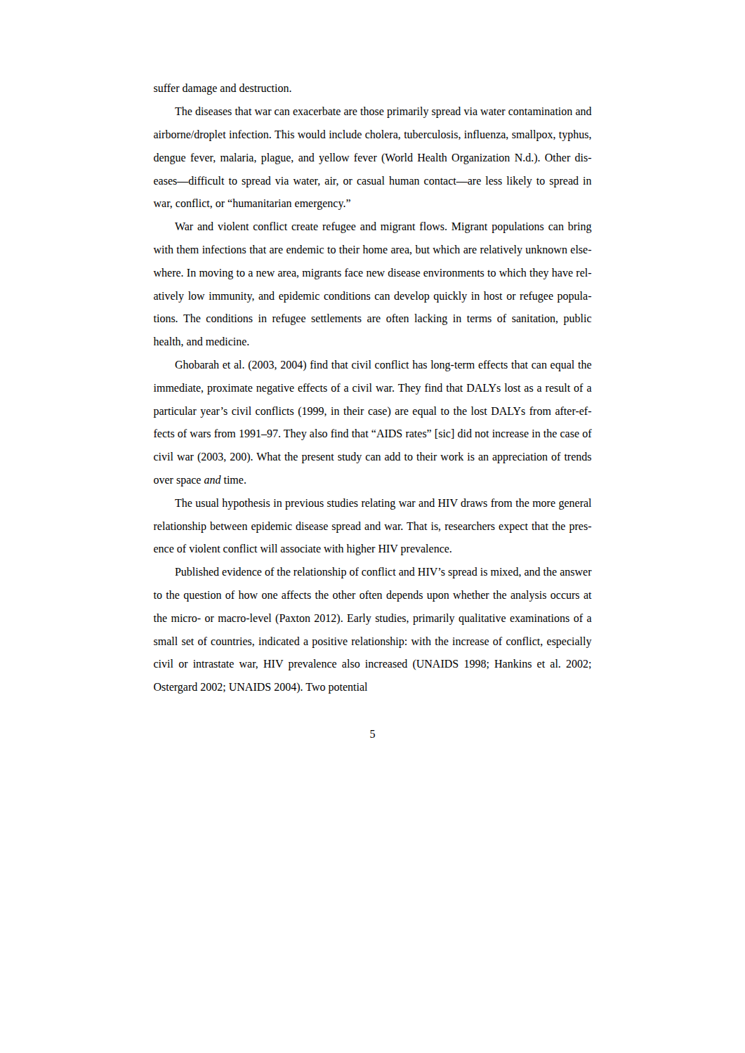suffer damage and destruction.
The diseases that war can exacerbate are those primarily spread via water contamination and airborne/droplet infection. This would include cholera, tuberculosis, influenza, smallpox, typhus, dengue fever, malaria, plague, and yellow fever (World Health Organization N.d.). Other diseases—difficult to spread via water, air, or casual human contact—are less likely to spread in war, conflict, or “humanitarian emergency.”
War and violent conflict create refugee and migrant flows. Migrant populations can bring with them infections that are endemic to their home area, but which are relatively unknown elsewhere. In moving to a new area, migrants face new disease environments to which they have relatively low immunity, and epidemic conditions can develop quickly in host or refugee populations. The conditions in refugee settlements are often lacking in terms of sanitation, public health, and medicine.
Ghobarah et al. (2003, 2004) find that civil conflict has long-term effects that can equal the immediate, proximate negative effects of a civil war. They find that DALYs lost as a result of a particular year’s civil conflicts (1999, in their case) are equal to the lost DALYs from after-effects of wars from 1991–97. They also find that “AIDS rates” [sic] did not increase in the case of civil war (2003, 200). What the present study can add to their work is an appreciation of trends over space and time.
The usual hypothesis in previous studies relating war and HIV draws from the more general relationship between epidemic disease spread and war. That is, researchers expect that the presence of violent conflict will associate with higher HIV prevalence.
Published evidence of the relationship of conflict and HIV’s spread is mixed, and the answer to the question of how one affects the other often depends upon whether the analysis occurs at the micro- or macro-level (Paxton 2012). Early studies, primarily qualitative examinations of a small set of countries, indicated a positive relationship: with the increase of conflict, especially civil or intrastate war, HIV prevalence also increased (UNAIDS 1998; Hankins et al. 2002; Ostergard 2002; UNAIDS 2004). Two potential
5